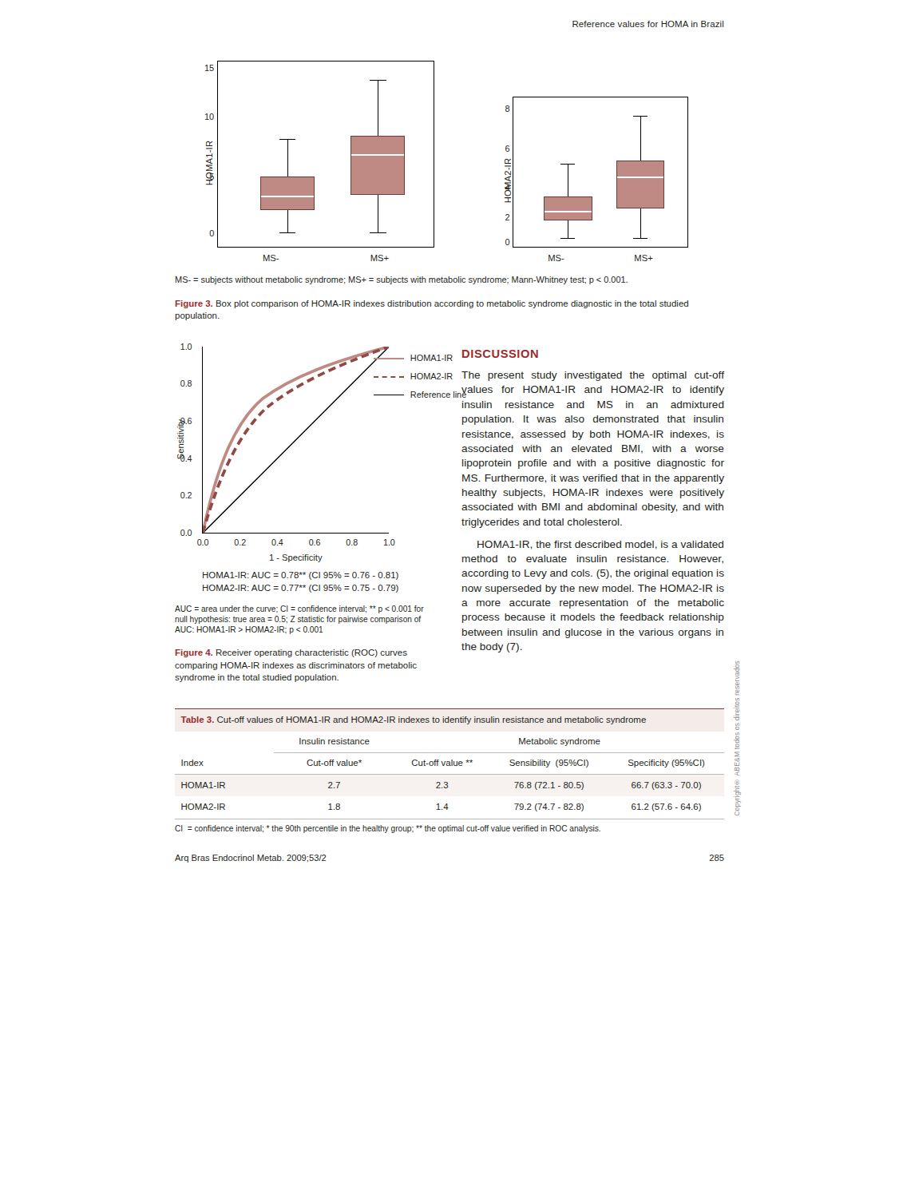Reference values for HOMA in Brazil
HOMA1-IR
15 10 5 0
MS-MS+
HOMA2-IR
8 6 4 2 0
MS-MS+
MS- = subjects without metabolic syndrome; MS+ = subjects with metabolic syndrome; Mann-Whitney test; p < 0.001.
Figure 3. Box plot comparison of HOMA-IR indexes distribution according to metabolic syndrome diagnostic in the total studied population.
Sensitivity
1.0
0.8
0.6
0.4
0.2
0.0
0.0
0.2
0.4
0.6
0.8
1.0
HOMA1-IR
HOMA2-IR
Reference line
1 - Specificity
HOMA1-IR: AUC = 0.78** (CI 95% = 0.76 - 0.81)
HOMA2-IR: AUC = 0.77** (CI 95% = 0.75 - 0.79)
AUC = area under the curve; CI = confidence interval; ** p < 0.001 for null hypothesis: true area = 0.5; Z statistic for pairwise comparison of AUC: HOMA1-IR > HOMA2-IR; p < 0.001
Figure 4. Receiver operating characteristic (ROC) curves comparing HOMA-IR indexes as discriminators of metabolic syndrome in the total studied population.
DISCUSSION
The present study investigated the optimal cut-off values for HOMA1-IR and HOMA2-IR to identify insulin resistance and MS in an admixtured population. It was also demonstrated that insulin resistance, assessed by both HOMA-IR indexes, is associated with an elevated BMI, with a worse lipoprotein profile and with a positive diagnostic for MS. Furthermore, it was verified that in the apparently healthy subjects, HOMA-IR indexes were positively associated with BMI and abdominal obesity, and with triglycerides and total cholesterol.
HOMA1-IR, the first described model, is a validated method to evaluate insulin resistance. However, according to Levy and cols. (5), the original equation is now superseded by the new model. The HOMA2-IR is a more accurate representation of the metabolic process because it models the feedback relationship between insulin and glucose in the various organs in the body (7).
Table 3. Cut-off values of HOMA1-IR and HOMA2-IR indexes to identify insulin resistance and metabolic syndrome
| Index | Insulin resistance | Metabolic syndrome |
| --- | --- | --- |
| Cut-off value* | Cut-off value ** | Sensibility (95%CI) | Specificity (95%CI) |
| HOMA1-IR | 2.7 | 2.3 | 76.8 (72.1 - 80.5) | 66.7 (63.3 - 70.0) |
| HOMA2-IR | 1.8 | 1.4 | 79.2 (74.7 - 82.8) | 61.2 (57.6 - 64.6) |
CI = confidence interval; * the 90th percentile in the healthy group; ** the optimal cut-off value verified in ROC analysis.
Arq Bras Endocrinol Metab. 2009;53/2
285
Copyright® ABE&M todos os direitos reservados